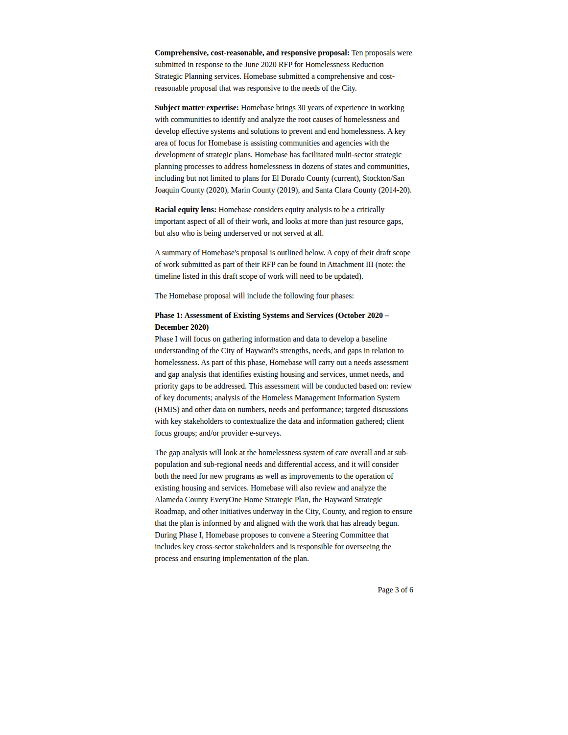Comprehensive, cost-reasonable, and responsive proposal: Ten proposals were submitted in response to the June 2020 RFP for Homelessness Reduction Strategic Planning services. Homebase submitted a comprehensive and cost-reasonable proposal that was responsive to the needs of the City.
Subject matter expertise: Homebase brings 30 years of experience in working with communities to identify and analyze the root causes of homelessness and develop effective systems and solutions to prevent and end homelessness. A key area of focus for Homebase is assisting communities and agencies with the development of strategic plans. Homebase has facilitated multi-sector strategic planning processes to address homelessness in dozens of states and communities, including but not limited to plans for El Dorado County (current), Stockton/San Joaquin County (2020), Marin County (2019), and Santa Clara County (2014-20).
Racial equity lens: Homebase considers equity analysis to be a critically important aspect of all of their work, and looks at more than just resource gaps, but also who is being underserved or not served at all.
A summary of Homebase's proposal is outlined below. A copy of their draft scope of work submitted as part of their RFP can be found in Attachment III (note: the timeline listed in this draft scope of work will need to be updated).
The Homebase proposal will include the following four phases:
Phase 1: Assessment of Existing Systems and Services (October 2020 – December 2020)
Phase I will focus on gathering information and data to develop a baseline understanding of the City of Hayward's strengths, needs, and gaps in relation to homelessness. As part of this phase, Homebase will carry out a needs assessment and gap analysis that identifies existing housing and services, unmet needs, and priority gaps to be addressed. This assessment will be conducted based on: review of key documents; analysis of the Homeless Management Information System (HMIS) and other data on numbers, needs and performance; targeted discussions with key stakeholders to contextualize the data and information gathered; client focus groups; and/or provider e-surveys.
The gap analysis will look at the homelessness system of care overall and at sub-population and sub-regional needs and differential access, and it will consider both the need for new programs as well as improvements to the operation of existing housing and services. Homebase will also review and analyze the Alameda County EveryOne Home Strategic Plan, the Hayward Strategic Roadmap, and other initiatives underway in the City, County, and region to ensure that the plan is informed by and aligned with the work that has already begun. During Phase I, Homebase proposes to convene a Steering Committee that includes key cross-sector stakeholders and is responsible for overseeing the process and ensuring implementation of the plan.
Page 3 of 6